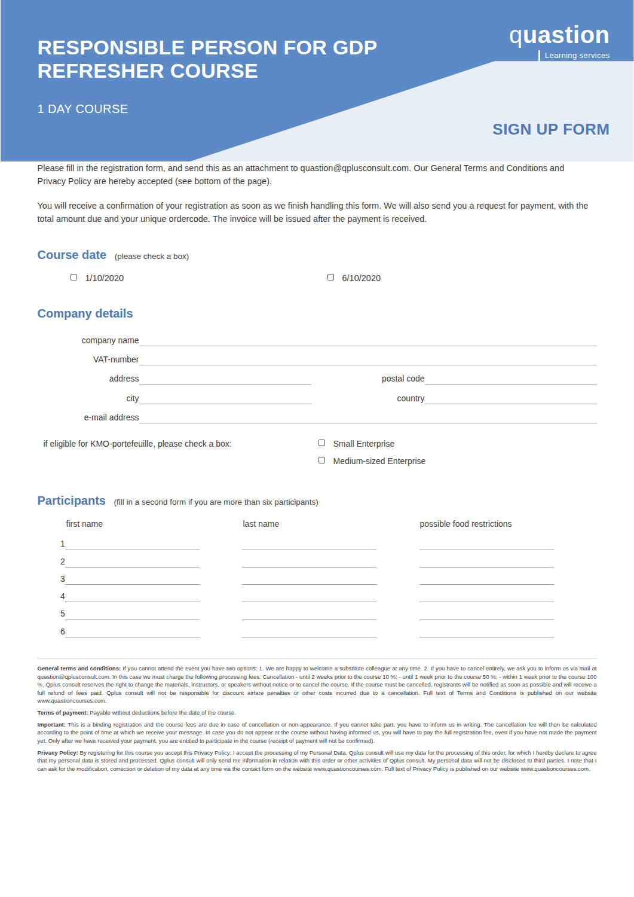quastion
Learning services
Responsible person for GDP refresher course
1 day course
Sign up form
Please fill in the registration form, and send this as an attachment to quastion@qplusconsult.com. Our General Terms and Conditions and Privacy Policy are hereby accepted (see bottom of the page).
You will receive a confirmation of your registration as soon as we finish handling this form. We will also send you a request for payment, with the total amount due and your unique ordercode. The invoice will be issued after the payment is received.
Course date (please check a box)
1/10/2020
6/10/2020
Company details
| company name | |
| VAT-number | |
| address | | postal code | |
| city | | country | |
| e-mail address | |
if eligible for KMO-portefeuille, please check a box:
Small Enterprise
Medium-sized Enterprise
Participants (fill in a second form if you are more than six participants)
first name last name possible food restrictions
| 1 | | | |
| 2 | | | |
| 3 | | | |
| 4 | | | |
| 5 | | | |
| 6 | | | |
General terms and conditions: If you cannot attend the event you have two options: 1. We are happy to welcome a substitute colleague at any time. 2. If you have to cancel entirely, we ask you to inform us via mail at quastion@qplusconsult.com. In this case we must charge the following processing fees: Cancellation - until 2 weeks prior to the course 10 %; - until 1 week prior to the course 50 %; - within 1 week prior to the course 100 %. Qplus consult reserves the right to change the materials, instructors, or speakers without notice or to cancel the course. If the course must be cancelled, registrants will be notified as soon as possible and will receive a full refund of fees paid. Qplus consult will not be responsible for discount airfare penalties or other costs incurred due to a cancellation. Full text of Terms and Conditions is published on our website www.quastioncourses.com.
Terms of payment: Payable without deductions before the date of the course.
Important: This is a binding registration and the course fees are due in case of cancellation or non-appearance. If you cannot take part, you have to inform us in writing. The cancellation fee will then be calculated according to the point of time at which we receive your message. In case you do not appear at the course without having informed us, you will have to pay the full registration fee, even if you have not made the payment yet. Only after we have received your payment, you are entitled to participate in the course (receipt of payment will not be confirmed).
Privacy Policy: By registering for this course you accept this Privacy Policy: I accept the processing of my Personal Data. Qplus consult will use my data for the processing of this order, for which I hereby declare to agree that my personal data is stored and processed. Qplus consult will only send me information in relation with this order or other activities of Qplus consult. My personal data will not be disclosed to third parties. I note that I can ask for the modification, correction or deletion of my data at any time via the contact form on the website www.quastioncourses.com. Full text of Privacy Policy is published on our website www.quastioncourses.com.